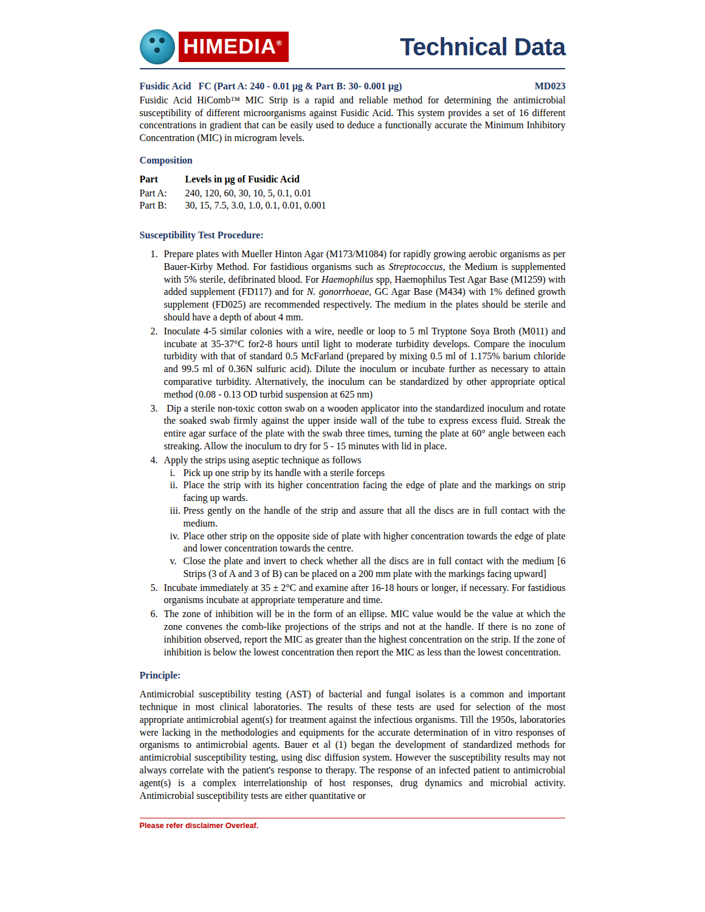HIMEDIA®
Technical Data
Fusidic Acid FC (Part A: 240 - 0.01 µg & Part B: 30- 0.001 µg) MD023
Fusidic Acid HiComb™ MIC Strip is a rapid and reliable method for determining the antimicrobial susceptibility of different microorganisms against Fusidic Acid. This system provides a set of 16 different concentrations in gradient that can be easily used to deduce a functionally accurate the Minimum Inhibitory Concentration (MIC) in microgram levels.
Composition
| Part | Levels in µg of Fusidic Acid |
| --- | --- |
| Part A: | 240, 120, 60, 30, 10, 5, 0.1, 0.01 |
| Part B: | 30, 15, 7.5, 3.0, 1.0, 0.1, 0.01, 0.001 |
Susceptibility Test Procedure:
Prepare plates with Mueller Hinton Agar (M173/M1084) for rapidly growing aerobic organisms as per Bauer-Kirby Method. For fastidious organisms such as Streptococcus, the Medium is supplemented with 5% sterile, defibrinated blood. For Haemophilus spp, Haemophilus Test Agar Base (M1259) with added supplement (FD117) and for N. gonorrhoeae, GC Agar Base (M434) with 1% defined growth supplement (FD025) are recommended respectively. The medium in the plates should be sterile and should have a depth of about 4 mm.
Inoculate 4-5 similar colonies with a wire, needle or loop to 5 ml Tryptone Soya Broth (M011) and incubate at 35-37°C for2-8 hours until light to moderate turbidity develops. Compare the inoculum turbidity with that of standard 0.5 McFarland (prepared by mixing 0.5 ml of 1.175% barium chloride and 99.5 ml of 0.36N sulfuric acid). Dilute the inoculum or incubate further as necessary to attain comparative turbidity. Alternatively, the inoculum can be standardized by other appropriate optical method (0.08 - 0.13 OD turbid suspension at 625 nm)
Dip a sterile non-toxic cotton swab on a wooden applicator into the standardized inoculum and rotate the soaked swab firmly against the upper inside wall of the tube to express excess fluid. Streak the entire agar surface of the plate with the swab three times, turning the plate at 60° angle between each streaking. Allow the inoculum to dry for 5 - 15 minutes with lid in place.
Apply the strips using aseptic technique as follows
i. Pick up one strip by its handle with a sterile forceps
ii. Place the strip with its higher concentration facing the edge of plate and the markings on strip facing up wards.
iii. Press gently on the handle of the strip and assure that all the discs are in full contact with the medium.
iv. Place other strip on the opposite side of plate with higher concentration towards the edge of plate and lower concentration towards the centre.
v. Close the plate and invert to check whether all the discs are in full contact with the medium [6 Strips (3 of A and 3 of B) can be placed on a 200 mm plate with the markings facing upward]
Incubate immediately at 35 ± 2°C and examine after 16-18 hours or longer, if necessary. For fastidious organisms incubate at appropriate temperature and time.
The zone of inhibition will be in the form of an ellipse. MIC value would be the value at which the zone convenes the comb-like projections of the strips and not at the handle. If there is no zone of inhibition observed, report the MIC as greater than the highest concentration on the strip. If the zone of inhibition is below the lowest concentration then report the MIC as less than the lowest concentration.
Principle:
Antimicrobial susceptibility testing (AST) of bacterial and fungal isolates is a common and important technique in most clinical laboratories. The results of these tests are used for selection of the most appropriate antimicrobial agent(s) for treatment against the infectious organisms. Till the 1950s, laboratories were lacking in the methodologies and equipments for the accurate determination of in vitro responses of organisms to antimicrobial agents. Bauer et al (1) began the development of standardized methods for antimicrobial susceptibility testing, using disc diffusion system. However the susceptibility results may not always correlate with the patient's response to therapy. The response of an infected patient to antimicrobial agent(s) is a complex interrelationship of host responses, drug dynamics and microbial activity. Antimicrobial susceptibility tests are either quantitative or
Please refer disclaimer Overleaf.